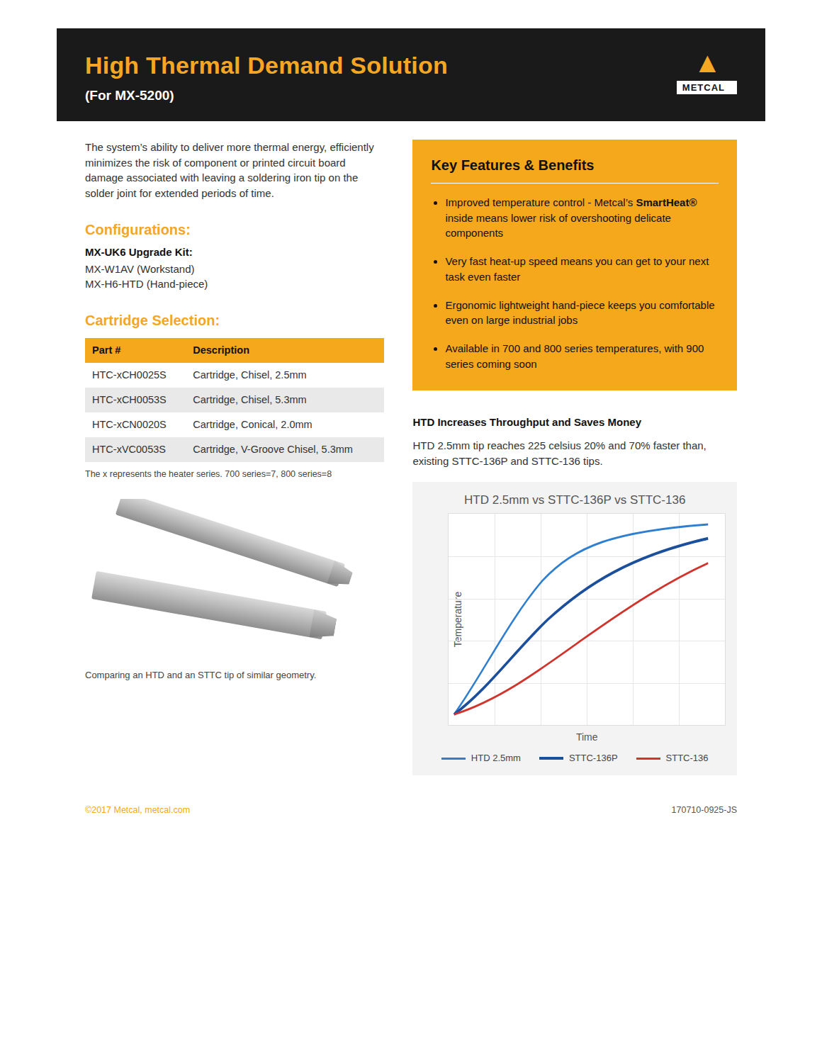High Thermal Demand Solution
(For MX-5200)
▲
METCAL™
The system’s ability to deliver more thermal energy, efficiently minimizes the risk of component or printed circuit board damage associated with leaving a soldering iron tip on the solder joint for extended periods of time.
Configurations:
MX-UK6 Upgrade Kit:
MX-W1AV (Workstand)
MX-H6-HTD (Hand-piece)
Cartridge Selection:
| Part # | Description |
| --- | --- |
| HTC-xCH0025S | Cartridge, Chisel, 2.5mm |
| HTC-xCH0053S | Cartridge, Chisel, 5.3mm |
| HTC-xCN0020S | Cartridge, Conical, 2.0mm |
| HTC-xVC0053S | Cartridge, V-Groove Chisel, 5.3mm |
The x represents the heater series. 700 series=7, 800 series=8
Comparing an HTD and an STTC tip of similar geometry.
Key Features & Benefits
Improved temperature control - Metcal’s SmartHeat® inside means lower risk of overshooting delicate components
Very fast heat-up speed means you can get to your next task even faster
Ergonomic lightweight hand-piece keeps you comfortable even on large industrial jobs
Available in 700 and 800 series temperatures, with 900 series coming soon
HTD Increases Throughput and Saves Money
HTD 2.5mm tip reaches 225 celsius 20% and 70% faster than, existing STTC-136P and STTC-136 tips.
HTD 2.5mm vs STTC-136P vs STTC-136
Temperature
Time
HTD 2.5mm STTC-136P STTC-136
©2017 Metcal, metcal.com
170710-0925-JS